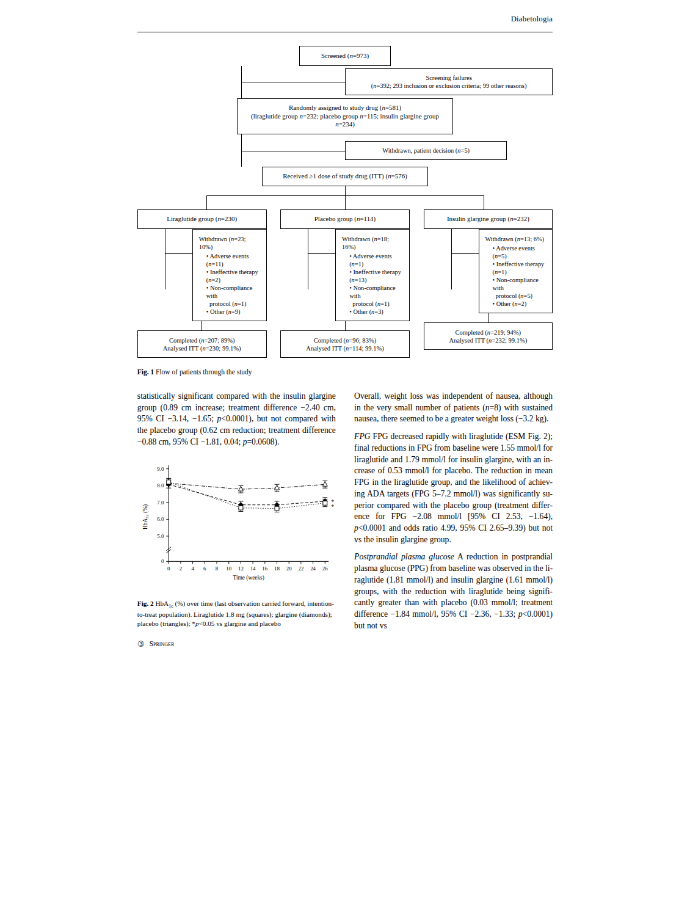Diabetologia
Screened (n=973)
Screening failures
(n=392; 293 inclusion or exclusion criteria; 99 other reasons)
Randomly assigned to study drug (n=581)
(liraglutide group n=232; placebo group n=115; insulin glargine group
n=234)
Withdrawn, patient decision (n=5)
Received ≥1 dose of study drug (ITT) (n=576)
Liraglutide group (n=230)
Withdrawn (n=23; 10%)
Adverse events (n=11)
Ineffective therapy (n=2)
Non-compliance with
protocol (n=1)
Other (n=9)
Completed (n=207; 89%)
Analysed ITT (n=230; 99.1%)
Placebo group (n=114)
Withdrawn (n=18; 16%)
Adverse events (n=1)
Ineffective therapy (n=13)
Non-compliance with
protocol (n=1)
Other (n=3)
Completed (n=96; 83%)
Analysed ITT (n=114; 99.1%)
Insulin glargine group (n=232)
Withdrawn (n=13; 6%)
Adverse events (n=5)
Ineffective therapy (n=1)
Non-compliance with
protocol (n=5)
Other (n=2)
Completed (n=219; 94%)
Analysed ITT (n=232; 99.1%)
Fig. 1 Flow of patients through the study
statistically significant compared with the insulin glargine group (0.89 cm increase; treatment difference −2.40 cm, 95% CI −3.14, −1.65; p<0.0001), but not compared with the placebo group (0.62 cm reduction; treatment difference −0.88 cm, 95% CI −1.81, 0.04; p=0.0608).
9.0 8.0 7.0 6.0 5.0 0 HbA1c (%) 0 2 4 6 8 10 12 14 16 18 20 22 24 26 Time (weeks) * *
Fig. 2 HbA1c (%) over time (last observation carried forward, intention-to-treat population). Liraglutide 1.8 mg (squares); glargine (diamonds); placebo (triangles); *p<0.05 vs glargine and placebo
Overall, weight loss was independent of nausea, although in the very small number of patients (n=8) with sustained nausea, there seemed to be a greater weight loss (−3.2 kg).
FPG FPG decreased rapidly with liraglutide (ESM Fig. 2); final reductions in FPG from baseline were 1.55 mmol/l for liraglutide and 1.79 mmol/l for insulin glargine, with an increase of 0.53 mmol/l for placebo. The reduction in mean FPG in the liraglutide group, and the likelihood of achieving ADA targets (FPG 5–7.2 mmol/l) was significantly superior compared with the placebo group (treatment difference for FPG −2.08 mmol/l [95% CI 2.53, −1.64), p<0.0001 and odds ratio 4.99, 95% CI 2.65–9.39) but not vs the insulin glargine group.
Postprandial plasma glucose A reduction in postprandial plasma glucose (PPG) from baseline was observed in the liraglutide (1.81 mmol/l) and insulin glargine (1.61 mmol/l) groups, with the reduction with liraglutide being significantly greater than with placebo (0.03 mmol/l; treatment difference −1.84 mmol/l, 95% CI −2.36, −1.33; p<0.0001) but not vs
③ Springer